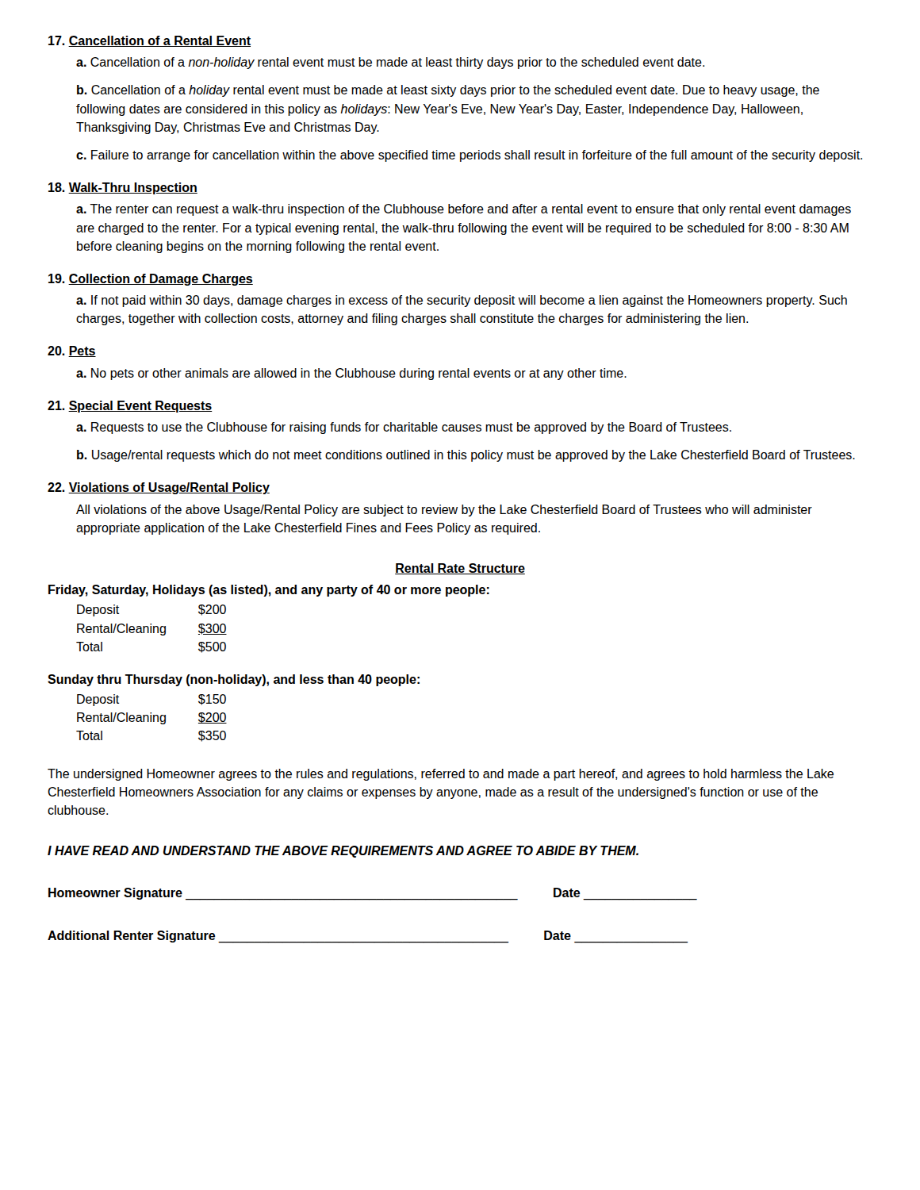17. Cancellation of a Rental Event
a. Cancellation of a non-holiday rental event must be made at least thirty days prior to the scheduled event date.
b. Cancellation of a holiday rental event must be made at least sixty days prior to the scheduled event date. Due to heavy usage, the following dates are considered in this policy as holidays: New Year's Eve, New Year's Day, Easter, Independence Day, Halloween, Thanksgiving Day, Christmas Eve and Christmas Day.
c. Failure to arrange for cancellation within the above specified time periods shall result in forfeiture of the full amount of the security deposit.
18. Walk-Thru Inspection
a. The renter can request a walk-thru inspection of the Clubhouse before and after a rental event to ensure that only rental event damages are charged to the renter. For a typical evening rental, the walk-thru following the event will be required to be scheduled for 8:00 - 8:30 AM before cleaning begins on the morning following the rental event.
19. Collection of Damage Charges
a. If not paid within 30 days, damage charges in excess of the security deposit will become a lien against the Homeowners property. Such charges, together with collection costs, attorney and filing charges shall constitute the charges for administering the lien.
20. Pets
a. No pets or other animals are allowed in the Clubhouse during rental events or at any other time.
21. Special Event Requests
a. Requests to use the Clubhouse for raising funds for charitable causes must be approved by the Board of Trustees.
b. Usage/rental requests which do not meet conditions outlined in this policy must be approved by the Lake Chesterfield Board of Trustees.
22. Violations of Usage/Rental Policy
All violations of the above Usage/Rental Policy are subject to review by the Lake Chesterfield Board of Trustees who will administer appropriate application of the Lake Chesterfield Fines and Fees Policy as required.
Rental Rate Structure
Friday, Saturday, Holidays (as listed), and any party of 40 or more people:
| Deposit | $200 |
| Rental/Cleaning | $300 |
| Total | $500 |
Sunday thru Thursday (non-holiday), and less than 40 people:
| Deposit | $150 |
| Rental/Cleaning | $200 |
| Total | $350 |
The undersigned Homeowner agrees to the rules and regulations, referred to and made a part hereof, and agrees to hold harmless the Lake Chesterfield Homeowners Association for any claims or expenses by anyone, made as a result of the undersigned's function or use of the clubhouse.
I HAVE READ AND UNDERSTAND THE ABOVE REQUIREMENTS AND AGREE TO ABIDE BY THEM.
Homeowner Signature _______________________________________________ Date ________________
Additional Renter Signature _________________________________________ Date ________________